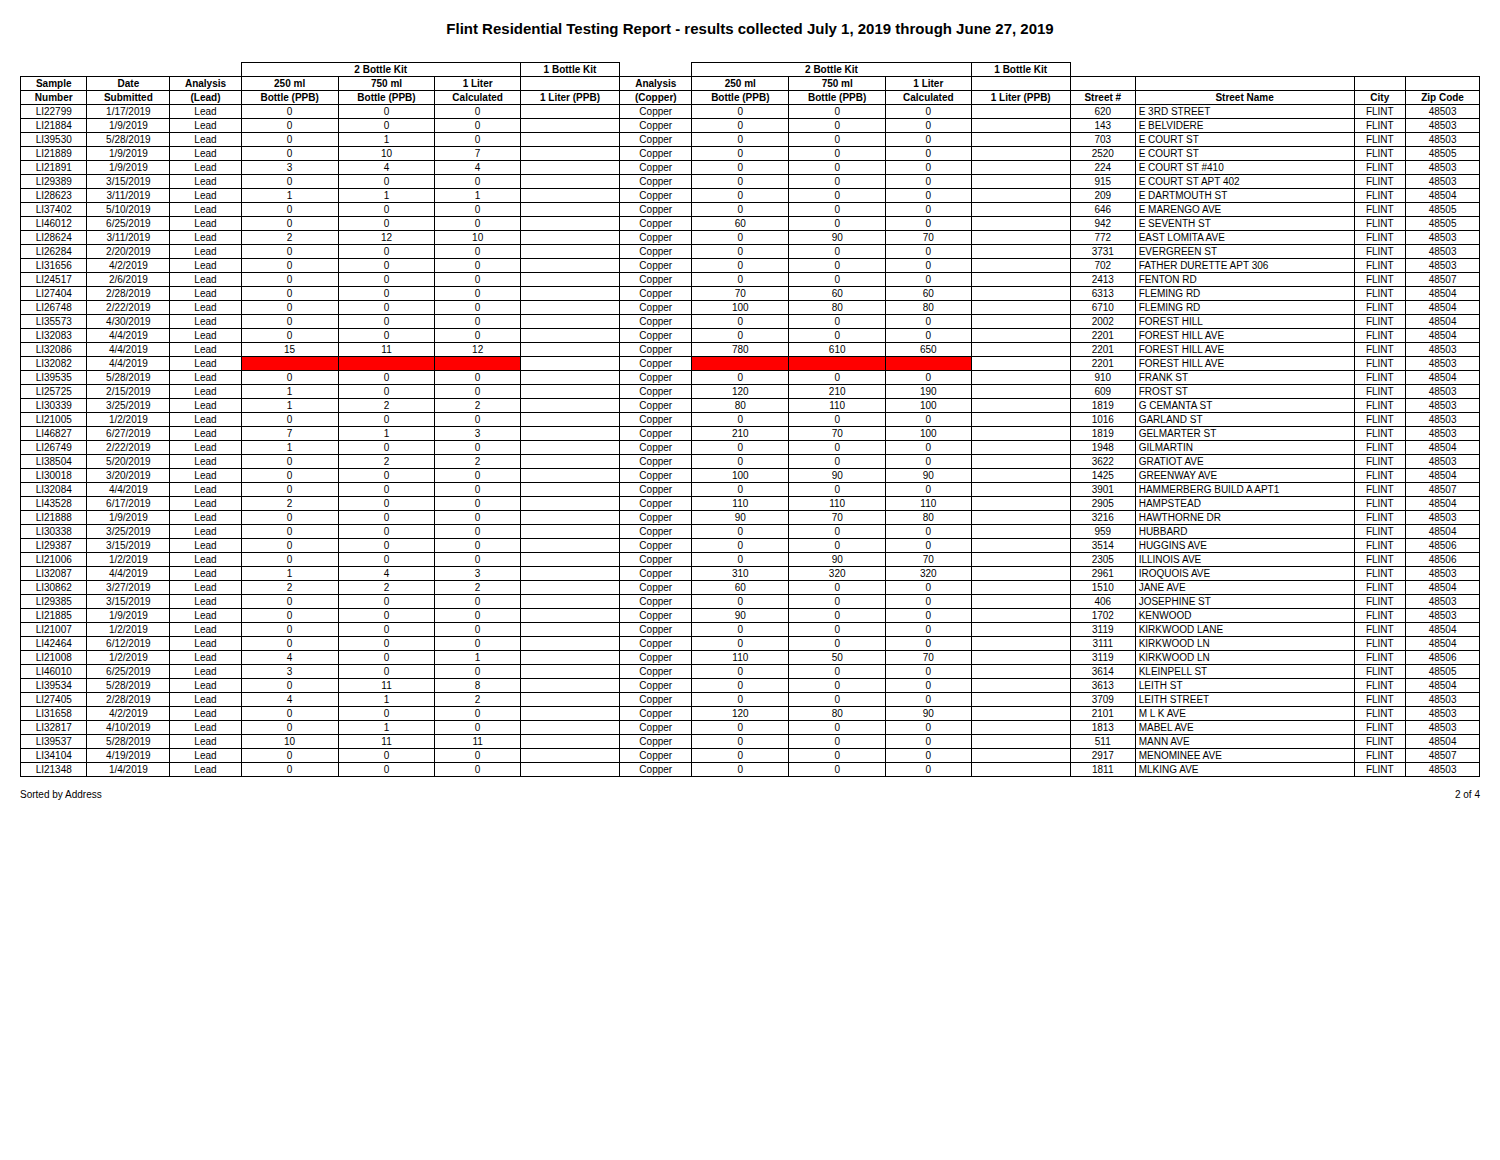Flint Residential Testing Report - results collected July 1, 2019 through June 27, 2019
| | | | 2 Bottle Kit | 1 Bottle Kit | | 2 Bottle Kit | 1 Bottle Kit | | | | |
| --- | --- | --- | --- | --- | --- | --- | --- | --- | --- | --- | --- |
| Sample | Date | Analysis | 250 ml | 750 ml | 1 Liter | | Analysis | 250 ml | 750 ml | 1 Liter | | | | | |
| Number | Submitted | (Lead) | Bottle (PPB) | Bottle (PPB) | Calculated | 1 Liter (PPB) | (Copper) | Bottle (PPB) | Bottle (PPB) | Calculated | 1 Liter (PPB) | Street # | Street Name | City | Zip Code |
| LI22799 | 1/17/2019 | Lead | 0 | 0 | 0 | | Copper | 0 | 0 | 0 | | 620 | E 3RD STREET | FLINT | 48503 |
| LI21884 | 1/9/2019 | Lead | 0 | 0 | 0 | | Copper | 0 | 0 | 0 | | 143 | E BELVIDERE | FLINT | 48503 |
| LI39530 | 5/28/2019 | Lead | 0 | 1 | 0 | | Copper | 0 | 0 | 0 | | 703 | E COURT ST | FLINT | 48503 |
| LI21889 | 1/9/2019 | Lead | 0 | 10 | 7 | | Copper | 0 | 0 | 0 | | 2520 | E COURT ST | FLINT | 48505 |
| LI21891 | 1/9/2019 | Lead | 3 | 4 | 4 | | Copper | 0 | 0 | 0 | | 224 | E COURT ST #410 | FLINT | 48503 |
| LI29389 | 3/15/2019 | Lead | 0 | 0 | 0 | | Copper | 0 | 0 | 0 | | 915 | E COURT ST APT 402 | FLINT | 48503 |
| LI28623 | 3/11/2019 | Lead | 1 | 1 | 1 | | Copper | 0 | 0 | 0 | | 209 | E DARTMOUTH ST | FLINT | 48504 |
| LI37402 | 5/10/2019 | Lead | 0 | 0 | 0 | | Copper | 0 | 0 | 0 | | 646 | E MARENGO AVE | FLINT | 48505 |
| LI46012 | 6/25/2019 | Lead | 0 | 0 | 0 | | Copper | 60 | 0 | 0 | | 942 | E SEVENTH ST | FLINT | 48505 |
| LI28624 | 3/11/2019 | Lead | 2 | 12 | 10 | | Copper | 0 | 90 | 70 | | 772 | EAST LOMITA AVE | FLINT | 48503 |
| LI26284 | 2/20/2019 | Lead | 0 | 0 | 0 | | Copper | 0 | 0 | 0 | | 3731 | EVERGREEN ST | FLINT | 48503 |
| LI31656 | 4/2/2019 | Lead | 0 | 0 | 0 | | Copper | 0 | 0 | 0 | | 702 | FATHER DURETTE APT 306 | FLINT | 48503 |
| LI24517 | 2/6/2019 | Lead | 0 | 0 | 0 | | Copper | 0 | 0 | 0 | | 2413 | FENTON RD | FLINT | 48507 |
| LI27404 | 2/28/2019 | Lead | 0 | 0 | 0 | | Copper | 70 | 60 | 60 | | 6313 | FLEMING RD | FLINT | 48504 |
| LI26748 | 2/22/2019 | Lead | 0 | 0 | 0 | | Copper | 100 | 80 | 80 | | 6710 | FLEMING RD | FLINT | 48504 |
| LI35573 | 4/30/2019 | Lead | 0 | 0 | 0 | | Copper | 0 | 0 | 0 | | 2002 | FOREST HILL | FLINT | 48504 |
| LI32083 | 4/4/2019 | Lead | 0 | 0 | 0 | | Copper | 0 | 0 | 0 | | 2201 | FOREST HILL AVE | FLINT | 48504 |
| LI32086 | 4/4/2019 | Lead | 15 | 11 | 12 | | Copper | 780 | 610 | 650 | | 2201 | FOREST HILL AVE | FLINT | 48503 |
| LI32082 | 4/4/2019 | Lead | 114 | 31 | 52 | | Copper | 6750 | 1640 | 2920 | | 2201 | FOREST HILL AVE | FLINT | 48503 |
| LI39535 | 5/28/2019 | Lead | 0 | 0 | 0 | | Copper | 0 | 0 | 0 | | 910 | FRANK ST | FLINT | 48504 |
| LI25725 | 2/15/2019 | Lead | 1 | 0 | 0 | | Copper | 120 | 210 | 190 | | 609 | FROST ST | FLINT | 48503 |
| LI30339 | 3/25/2019 | Lead | 1 | 2 | 2 | | Copper | 80 | 110 | 100 | | 1819 | G CEMANTA ST | FLINT | 48503 |
| LI21005 | 1/2/2019 | Lead | 0 | 0 | 0 | | Copper | 0 | 0 | 0 | | 1016 | GARLAND ST | FLINT | 48503 |
| LI46827 | 6/27/2019 | Lead | 7 | 1 | 3 | | Copper | 210 | 70 | 100 | | 1819 | GELMARTER ST | FLINT | 48503 |
| LI26749 | 2/22/2019 | Lead | 1 | 0 | 0 | | Copper | 0 | 0 | 0 | | 1948 | GILMARTIN | FLINT | 48504 |
| LI38504 | 5/20/2019 | Lead | 0 | 2 | 2 | | Copper | 0 | 0 | 0 | | 3622 | GRATIOT AVE | FLINT | 48503 |
| LI30018 | 3/20/2019 | Lead | 0 | 0 | 0 | | Copper | 100 | 90 | 90 | | 1425 | GREENWAY AVE | FLINT | 48504 |
| LI32084 | 4/4/2019 | Lead | 0 | 0 | 0 | | Copper | 0 | 0 | 0 | | 3901 | HAMMERBERG BUILD A APT1 | FLINT | 48507 |
| LI43528 | 6/17/2019 | Lead | 2 | 0 | 0 | | Copper | 110 | 110 | 110 | | 2905 | HAMPSTEAD | FLINT | 48504 |
| LI21888 | 1/9/2019 | Lead | 0 | 0 | 0 | | Copper | 90 | 70 | 80 | | 3216 | HAWTHORNE DR | FLINT | 48503 |
| LI30338 | 3/25/2019 | Lead | 0 | 0 | 0 | | Copper | 0 | 0 | 0 | | 959 | HUBBARD | FLINT | 48504 |
| LI29387 | 3/15/2019 | Lead | 0 | 0 | 0 | | Copper | 0 | 0 | 0 | | 3514 | HUGGINS AVE | FLINT | 48506 |
| LI21006 | 1/2/2019 | Lead | 0 | 0 | 0 | | Copper | 0 | 90 | 70 | | 2305 | ILLINOIS AVE | FLINT | 48506 |
| LI32087 | 4/4/2019 | Lead | 1 | 4 | 3 | | Copper | 310 | 320 | 320 | | 2961 | IROQUOIS AVE | FLINT | 48503 |
| LI30862 | 3/27/2019 | Lead | 2 | 2 | 2 | | Copper | 60 | 0 | 0 | | 1510 | JANE AVE | FLINT | 48504 |
| LI29385 | 3/15/2019 | Lead | 0 | 0 | 0 | | Copper | 0 | 0 | 0 | | 406 | JOSEPHINE ST | FLINT | 48503 |
| LI21885 | 1/9/2019 | Lead | 0 | 0 | 0 | | Copper | 90 | 0 | 0 | | 1702 | KENWOOD | FLINT | 48503 |
| LI21007 | 1/2/2019 | Lead | 0 | 0 | 0 | | Copper | 0 | 0 | 0 | | 3119 | KIRKWOOD LANE | FLINT | 48504 |
| LI42464 | 6/12/2019 | Lead | 0 | 0 | 0 | | Copper | 0 | 0 | 0 | | 3111 | KIRKWOOD LN | FLINT | 48504 |
| LI21008 | 1/2/2019 | Lead | 4 | 0 | 1 | | Copper | 110 | 50 | 70 | | 3119 | KIRKWOOD LN | FLINT | 48506 |
| LI46010 | 6/25/2019 | Lead | 3 | 0 | 0 | | Copper | 0 | 0 | 0 | | 3614 | KLEINPELL ST | FLINT | 48505 |
| LI39534 | 5/28/2019 | Lead | 0 | 11 | 8 | | Copper | 0 | 0 | 0 | | 3613 | LEITH ST | FLINT | 48504 |
| LI27405 | 2/28/2019 | Lead | 4 | 1 | 2 | | Copper | 0 | 0 | 0 | | 3709 | LEITH STREET | FLINT | 48503 |
| LI31658 | 4/2/2019 | Lead | 0 | 0 | 0 | | Copper | 120 | 80 | 90 | | 2101 | M L K AVE | FLINT | 48503 |
| LI32817 | 4/10/2019 | Lead | 0 | 1 | 0 | | Copper | 0 | 0 | 0 | | 1813 | MABEL AVE | FLINT | 48503 |
| LI39537 | 5/28/2019 | Lead | 10 | 11 | 11 | | Copper | 0 | 0 | 0 | | 511 | MANN AVE | FLINT | 48504 |
| LI34104 | 4/19/2019 | Lead | 0 | 0 | 0 | | Copper | 0 | 0 | 0 | | 2917 | MENOMINEE AVE | FLINT | 48507 |
| LI21348 | 1/4/2019 | Lead | 0 | 0 | 0 | | Copper | 0 | 0 | 0 | | 1811 | MLKING AVE | FLINT | 48503 |
Sorted by Address 2 of 4